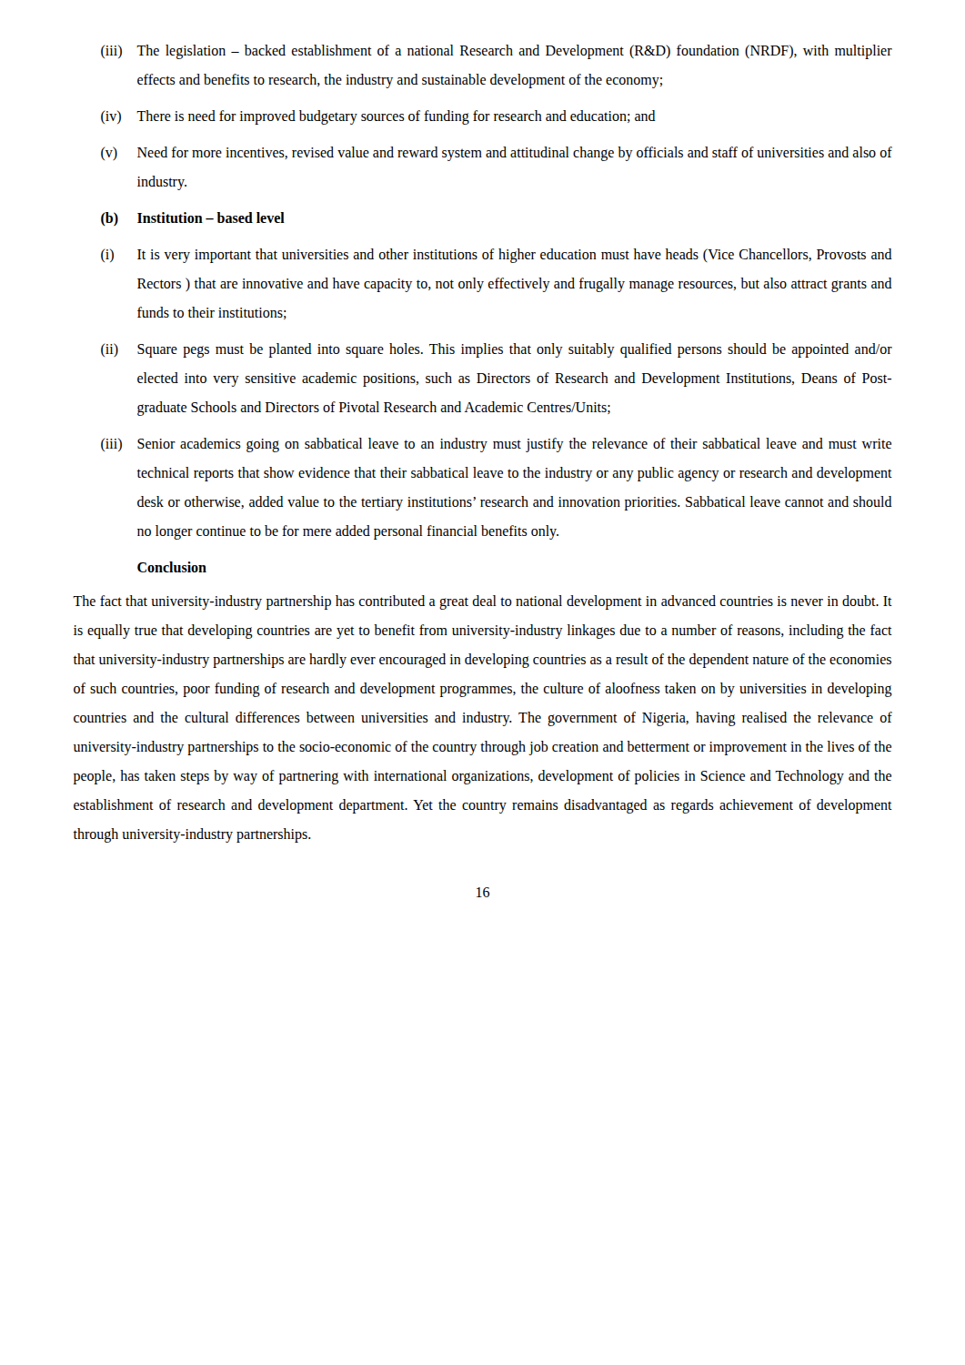(iii)
The legislation – backed establishment of a national Research and Development (R&D) foundation (NRDF), with multiplier effects and benefits to research, the industry and sustainable development of the economy;
(iv)
There is need for improved budgetary sources of funding for research and education; and
(v)
Need for more incentives, revised value and reward system and attitudinal change by officials and staff of universities and also of industry.
(b)
Institution – based level
(i)
It is very important that universities and other institutions of higher education must have heads (Vice Chancellors, Provosts and Rectors ) that are innovative and have capacity to, not only effectively and frugally manage resources, but also attract grants and funds to their institutions;
(ii)
Square pegs must be planted into square holes. This implies that only suitably qualified persons should be appointed and/or elected into very sensitive academic positions, such as Directors of Research and Development Institutions, Deans of Post-graduate Schools and Directors of Pivotal Research and Academic Centres/Units;
(iii)
Senior academics going on sabbatical leave to an industry must justify the relevance of their sabbatical leave and must write technical reports that show evidence that their sabbatical leave to the industry or any public agency or research and development desk or otherwise, added value to the tertiary institutions’ research and innovation priorities. Sabbatical leave cannot and should no longer continue to be for mere added personal financial benefits only.
Conclusion
The fact that university-industry partnership has contributed a great deal to national development in advanced countries is never in doubt. It is equally true that developing countries are yet to benefit from university-industry linkages due to a number of reasons, including the fact that university-industry partnerships are hardly ever encouraged in developing countries as a result of the dependent nature of the economies of such countries, poor funding of research and development programmes, the culture of aloofness taken on by universities in developing countries and the cultural differences between universities and industry. The government of Nigeria, having realised the relevance of university-industry partnerships to the socio-economic of the country through job creation and betterment or improvement in the lives of the people, has taken steps by way of partnering with international organizations, development of policies in Science and Technology and the establishment of research and development department. Yet the country remains disadvantaged as regards achievement of development through university-industry partnerships.
16